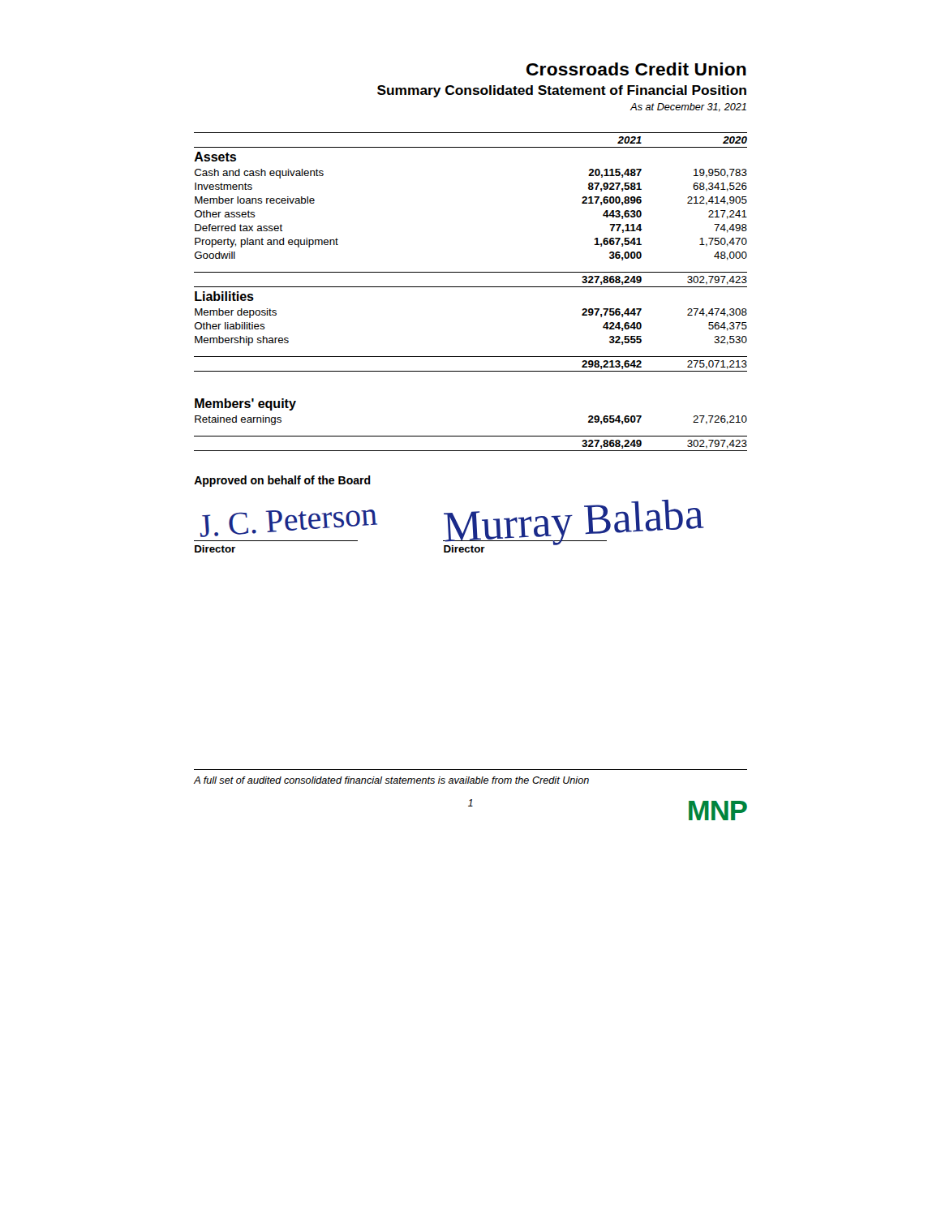Crossroads Credit Union
Summary Consolidated Statement of Financial Position
As at December 31, 2021
| | 2021 | 2020 |
| Assets | | |
| Cash and cash equivalents | 20,115,487 | 19,950,783 |
| Investments | 87,927,581 | 68,341,526 |
| Member loans receivable | 217,600,896 | 212,414,905 |
| Other assets | 443,630 | 217,241 |
| Deferred tax asset | 77,114 | 74,498 |
| Property, plant and equipment | 1,667,541 | 1,750,470 |
| Goodwill | 36,000 | 48,000 |
| | 327,868,249 | 302,797,423 |
| Liabilities | | |
| Member deposits | 297,756,447 | 274,474,308 |
| Other liabilities | 424,640 | 564,375 |
| Membership shares | 32,555 | 32,530 |
| | 298,213,642 | 275,071,213 |
| Members' equity | | |
| Retained earnings | 29,654,607 | 27,726,210 |
| | 327,868,249 | 302,797,423 |
Approved on behalf of the Board
J. C. Peterson
Director
Murray Balaba
Director
A full set of audited consolidated financial statements is available from the Credit Union
1
MNP